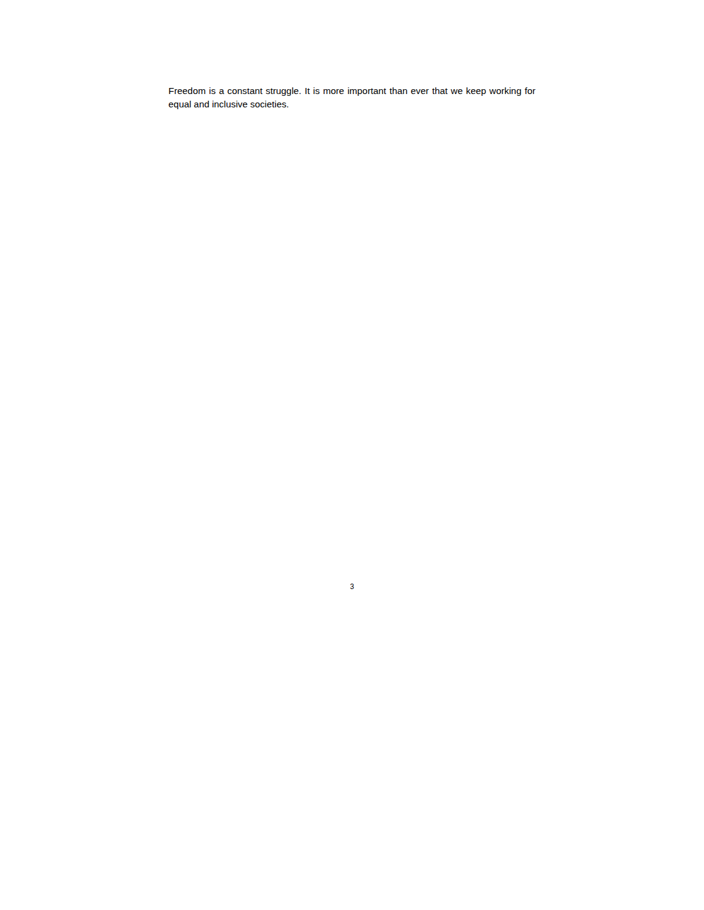Freedom is a constant struggle. It is more important than ever that we keep working for equal and inclusive societies.
3